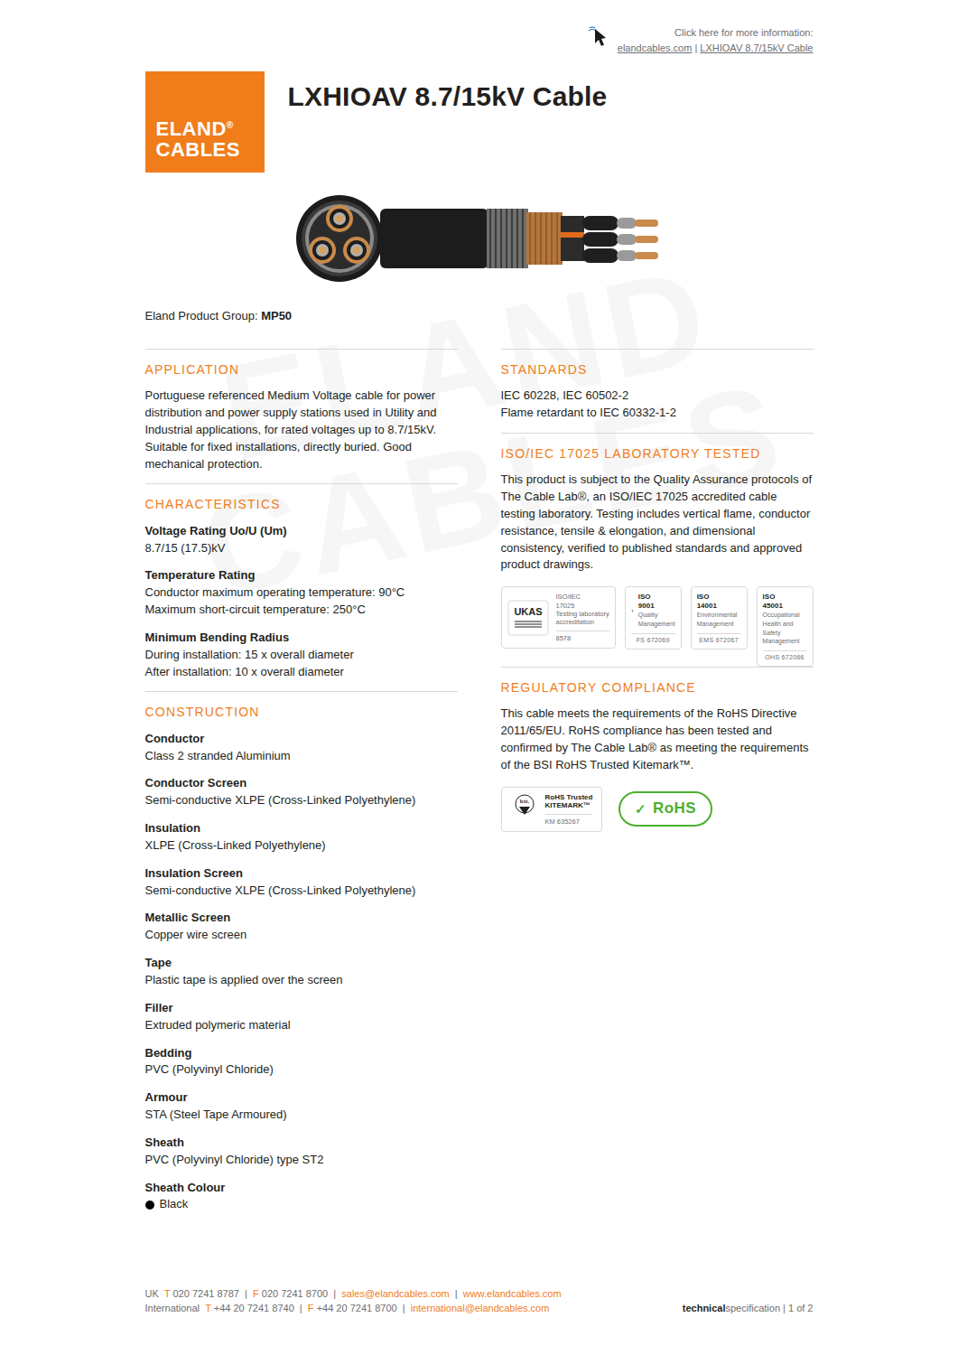ELAND CABLES
Click here for more information: elandcables.com | LXHIOAV 8.7/15kV Cable
ELAND®
CABLES
LXHIOAV 8.7/15kV Cable
Eland Product Group: MP50
Application
Portuguese referenced Medium Voltage cable for power distribution and power supply stations used in Utility and Industrial applications, for rated voltages up to 8.7/15kV. Suitable for fixed installations, directly buried. Good mechanical protection.
Characteristics
Voltage Rating Uo/U (Um)
8.7/15 (17.5)kV
Temperature Rating
Conductor maximum operating temperature: 90°C
Maximum short-circuit temperature: 250°C
Minimum Bending Radius
During installation: 15 x overall diameter
After installation: 10 x overall diameter
Construction
Conductor
Class 2 stranded Aluminium
Conductor Screen
Semi-conductive XLPE (Cross-Linked Polyethylene)
Insulation
XLPE (Cross-Linked Polyethylene)
Insulation Screen
Semi-conductive XLPE (Cross-Linked Polyethylene)
Metallic Screen
Copper wire screen
Tape
Plastic tape is applied over the screen
Filler
Extruded polymeric material
Bedding
PVC (Polyvinyl Chloride)
Armour
STA (Steel Tape Armoured)
Sheath
PVC (Polyvinyl Chloride) type ST2
Sheath Colour
Black
Standards
IEC 60228, IEC 60502-2
Flame retardant to IEC 60332-1-2
ISO/IEC 17025 Laboratory Tested
This product is subject to the Quality Assurance protocols of The Cable Lab®, an ISO/IEC 17025 accredited cable testing laboratory. Testing includes vertical flame, conductor resistance, tensile & elongation, and dimensional consistency, verified to published standards and approved product drawings.
UKAS
ISO/IEC
17025 Testing laboratory
accreditation
8578
bsi.
ISO
9001 Quality
Management
FS 672069
ISO
14001 Environmental
Management
EMS 672067
ISO
45001 Occupational
Health and Safety
Management
OHS 672066
Regulatory Compliance
This cable meets the requirements of the RoHS Directive 2011/65/EU. RoHS compliance has been tested and confirmed by The Cable Lab® as meeting the requirements of the BSI RoHS Trusted Kitemark™.
bsi.
RoHS Trusted
KITEMARK™
KM 635267
✓RoHS
UK T 020 7241 8787 | F 020 7241 8700 | sales@elandcables.com | www.elandcables.com
International T +44 20 7241 8740 | F +44 20 7241 8700 | international@elandcables.com
technicalspecification | 1 of 2